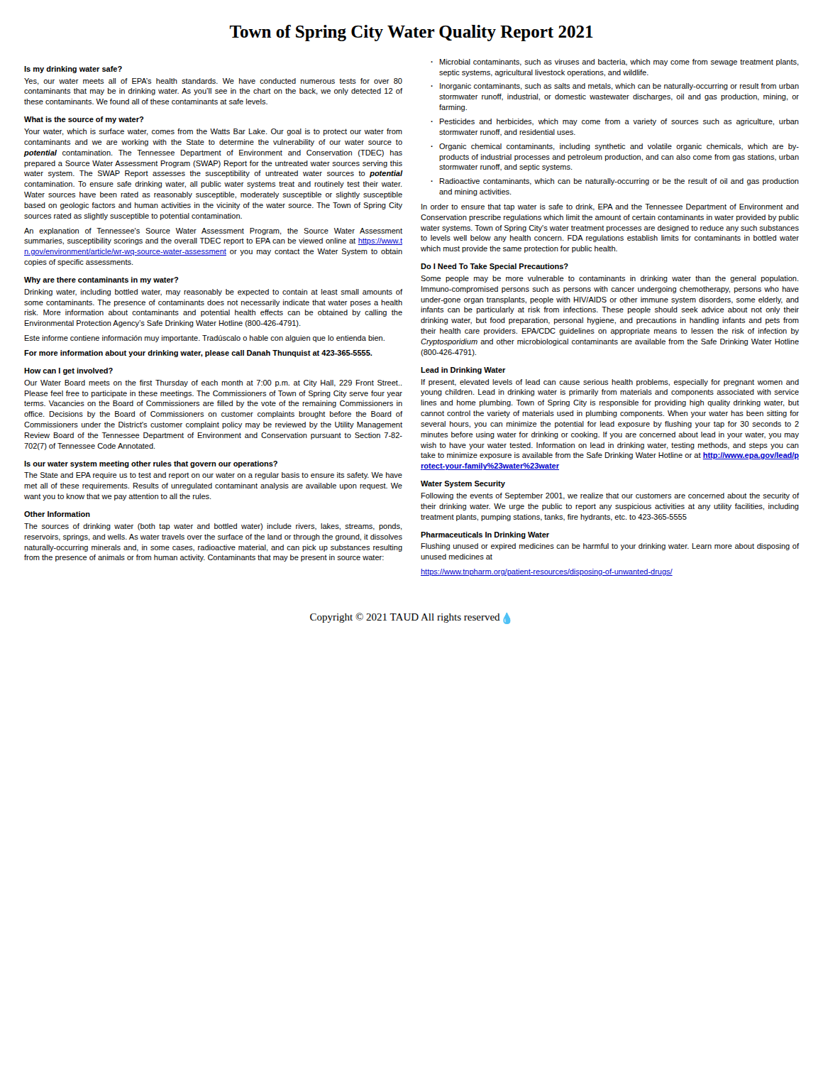Town of Spring City Water Quality Report 2021
Is my drinking water safe?
Yes, our water meets all of EPA’s health standards. We have conducted numerous tests for over 80 contaminants that may be in drinking water. As you’ll see in the chart on the back, we only detected 12 of these contaminants. We found all of these contaminants at safe levels.
What is the source of my water?
Your water, which is surface water, comes from the Watts Bar Lake. Our goal is to protect our water from contaminants and we are working with the State to determine the vulnerability of our water source to potential contamination. The Tennessee Department of Environment and Conservation (TDEC) has prepared a Source Water Assessment Program (SWAP) Report for the untreated water sources serving this water system. The SWAP Report assesses the susceptibility of untreated water sources to potential contamination. To ensure safe drinking water, all public water systems treat and routinely test their water. Water sources have been rated as reasonably susceptible, moderately susceptible or slightly susceptible based on geologic factors and human activities in the vicinity of the water source. The Town of Spring City sources rated as slightly susceptible to potential contamination.
An explanation of Tennessee's Source Water Assessment Program, the Source Water Assessment summaries, susceptibility scorings and the overall TDEC report to EPA can be viewed online at https://www.tn.gov/environment/article/wr-wq-source-water-assessment or you may contact the Water System to obtain copies of specific assessments.
Why are there contaminants in my water?
Drinking water, including bottled water, may reasonably be expected to contain at least small amounts of some contaminants. The presence of contaminants does not necessarily indicate that water poses a health risk. More information about contaminants and potential health effects can be obtained by calling the Environmental Protection Agency’s Safe Drinking Water Hotline (800-426-4791).
Este informe contiene información muy importante. Tradúscalo o hable con alguien que lo entienda bien.
For more information about your drinking water, please call Danah Thunquist at 423-365-5555.
How can I get involved?
Our Water Board meets on the first Thursday of each month at 7:00 p.m. at City Hall, 229 Front Street.. Please feel free to participate in these meetings. The Commissioners of Town of Spring City serve four year terms. Vacancies on the Board of Commissioners are filled by the vote of the remaining Commissioners in office. Decisions by the Board of Commissioners on customer complaints brought before the Board of Commissioners under the District's customer complaint policy may be reviewed by the Utility Management Review Board of the Tennessee Department of Environment and Conservation pursuant to Section 7-82-702(7) of Tennessee Code Annotated.
Is our water system meeting other rules that govern our operations?
The State and EPA require us to test and report on our water on a regular basis to ensure its safety. We have met all of these requirements. Results of unregulated contaminant analysis are available upon request. We want you to know that we pay attention to all the rules.
Other Information
The sources of drinking water (both tap water and bottled water) include rivers, lakes, streams, ponds, reservoirs, springs, and wells. As water travels over the surface of the land or through the ground, it dissolves naturally-occurring minerals and, in some cases, radioactive material, and can pick up substances resulting from the presence of animals or from human activity. Contaminants that may be present in source water:
Microbial contaminants, such as viruses and bacteria, which may come from sewage treatment plants, septic systems, agricultural livestock operations, and wildlife.
Inorganic contaminants, such as salts and metals, which can be naturally-occurring or result from urban stormwater runoff, industrial, or domestic wastewater discharges, oil and gas production, mining, or farming.
Pesticides and herbicides, which may come from a variety of sources such as agriculture, urban stormwater runoff, and residential uses.
Organic chemical contaminants, including synthetic and volatile organic chemicals, which are by-products of industrial processes and petroleum production, and can also come from gas stations, urban stormwater runoff, and septic systems.
Radioactive contaminants, which can be naturally-occurring or be the result of oil and gas production and mining activities.
In order to ensure that tap water is safe to drink, EPA and the Tennessee Department of Environment and Conservation prescribe regulations which limit the amount of certain contaminants in water provided by public water systems. Town of Spring City's water treatment processes are designed to reduce any such substances to levels well below any health concern. FDA regulations establish limits for contaminants in bottled water which must provide the same protection for public health.
Do I Need To Take Special Precautions?
Some people may be more vulnerable to contaminants in drinking water than the general population. Immuno-compromised persons such as persons with cancer undergoing chemotherapy, persons who have under-gone organ transplants, people with HIV/AIDS or other immune system disorders, some elderly, and infants can be particularly at risk from infections. These people should seek advice about not only their drinking water, but food preparation, personal hygiene, and precautions in handling infants and pets from their health care providers. EPA/CDC guidelines on appropriate means to lessen the risk of infection by Cryptosporidium and other microbiological contaminants are available from the Safe Drinking Water Hotline (800-426-4791).
Lead in Drinking Water
If present, elevated levels of lead can cause serious health problems, especially for pregnant women and young children. Lead in drinking water is primarily from materials and components associated with service lines and home plumbing. Town of Spring City is responsible for providing high quality drinking water, but cannot control the variety of materials used in plumbing components. When your water has been sitting for several hours, you can minimize the potential for lead exposure by flushing your tap for 30 seconds to 2 minutes before using water for drinking or cooking. If you are concerned about lead in your water, you may wish to have your water tested. Information on lead in drinking water, testing methods, and steps you can take to minimize exposure is available from the Safe Drinking Water Hotline or at http://www.epa.gov/lead/protect-your-family%23water%23water
Water System Security
Following the events of September 2001, we realize that our customers are concerned about the security of their drinking water. We urge the public to report any suspicious activities at any utility facilities, including treatment plants, pumping stations, tanks, fire hydrants, etc. to 423-365-5555
Pharmaceuticals In Drinking Water
Flushing unused or expired medicines can be harmful to your drinking water. Learn more about disposing of unused medicines at
https://www.tnpharm.org/patient-resources/disposing-of-unwanted-drugs/
Copyright © 2021 TAUD All rights reserved💧